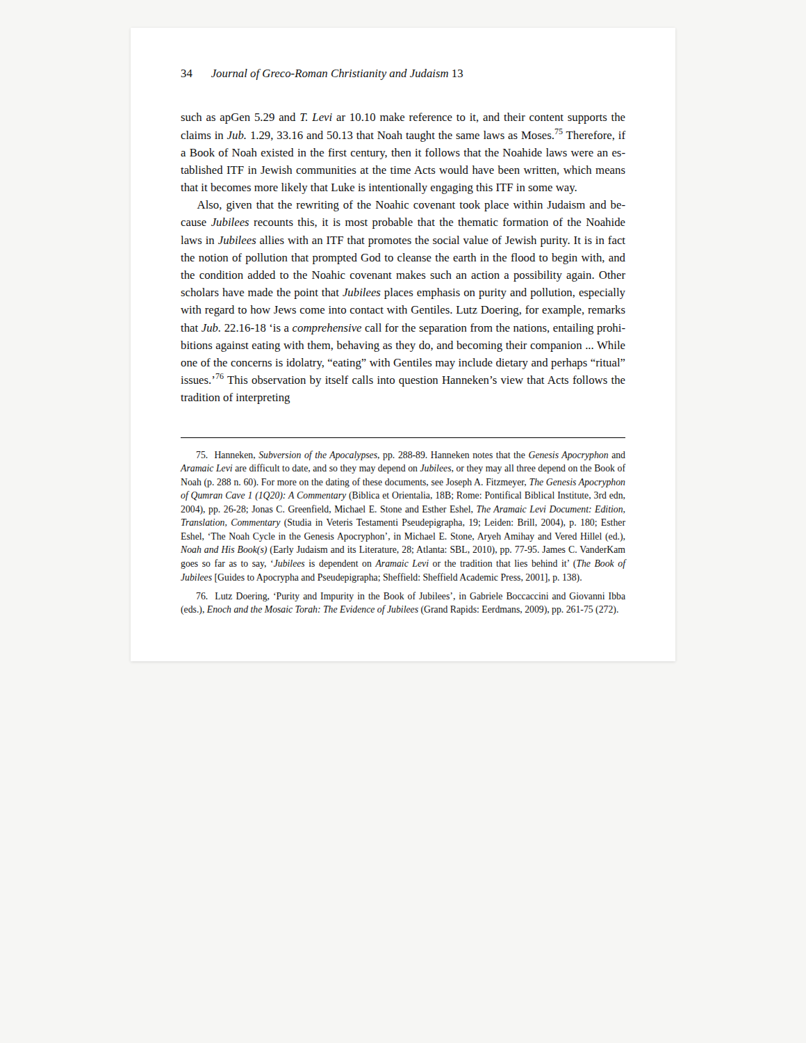34 Journal of Greco-Roman Christianity and Judaism 13
such as apGen 5.29 and T. Levi ar 10.10 make reference to it, and their content supports the claims in Jub. 1.29, 33.16 and 50.13 that Noah taught the same laws as Moses.75 Therefore, if a Book of Noah existed in the first century, then it follows that the Noahide laws were an established ITF in Jewish communities at the time Acts would have been written, which means that it becomes more likely that Luke is intentionally engaging this ITF in some way.
Also, given that the rewriting of the Noahic covenant took place within Judaism and because Jubilees recounts this, it is most probable that the thematic formation of the Noahide laws in Jubilees allies with an ITF that promotes the social value of Jewish purity. It is in fact the notion of pollution that prompted God to cleanse the earth in the flood to begin with, and the condition added to the Noahic covenant makes such an action a possibility again. Other scholars have made the point that Jubilees places emphasis on purity and pollution, especially with regard to how Jews come into contact with Gentiles. Lutz Doering, for example, remarks that Jub. 22.16-18 ‘is a comprehensive call for the separation from the nations, entailing prohibitions against eating with them, behaving as they do, and becoming their companion ... While one of the concerns is idolatry, “eating” with Gentiles may include dietary and perhaps “ritual” issues.’76 This observation by itself calls into question Hanneken’s view that Acts follows the tradition of interpreting
75. Hanneken, Subversion of the Apocalypses, pp. 288-89. Hanneken notes that the Genesis Apocryphon and Aramaic Levi are difficult to date, and so they may depend on Jubilees, or they may all three depend on the Book of Noah (p. 288 n. 60). For more on the dating of these documents, see Joseph A. Fitzmeyer, The Genesis Apocryphon of Qumran Cave 1 (1Q20): A Commentary (Biblica et Orientalia, 18B; Rome: Pontifical Biblical Institute, 3rd edn, 2004), pp. 26-28; Jonas C. Greenfield, Michael E. Stone and Esther Eshel, The Aramaic Levi Document: Edition, Translation, Commentary (Studia in Veteris Testamenti Pseudepigrapha, 19; Leiden: Brill, 2004), p. 180; Esther Eshel, ‘The Noah Cycle in the Genesis Apocryphon’, in Michael E. Stone, Aryeh Amihay and Vered Hillel (ed.), Noah and His Book(s) (Early Judaism and its Literature, 28; Atlanta: SBL, 2010), pp. 77-95. James C. VanderKam goes so far as to say, ‘Jubilees is dependent on Aramaic Levi or the tradition that lies behind it’ (The Book of Jubilees [Guides to Apocrypha and Pseudepigrapha; Sheffield: Sheffield Academic Press, 2001], p. 138).
76. Lutz Doering, ‘Purity and Impurity in the Book of Jubilees’, in Gabriele Boccaccini and Giovanni Ibba (eds.), Enoch and the Mosaic Torah: The Evidence of Jubilees (Grand Rapids: Eerdmans, 2009), pp. 261-75 (272).